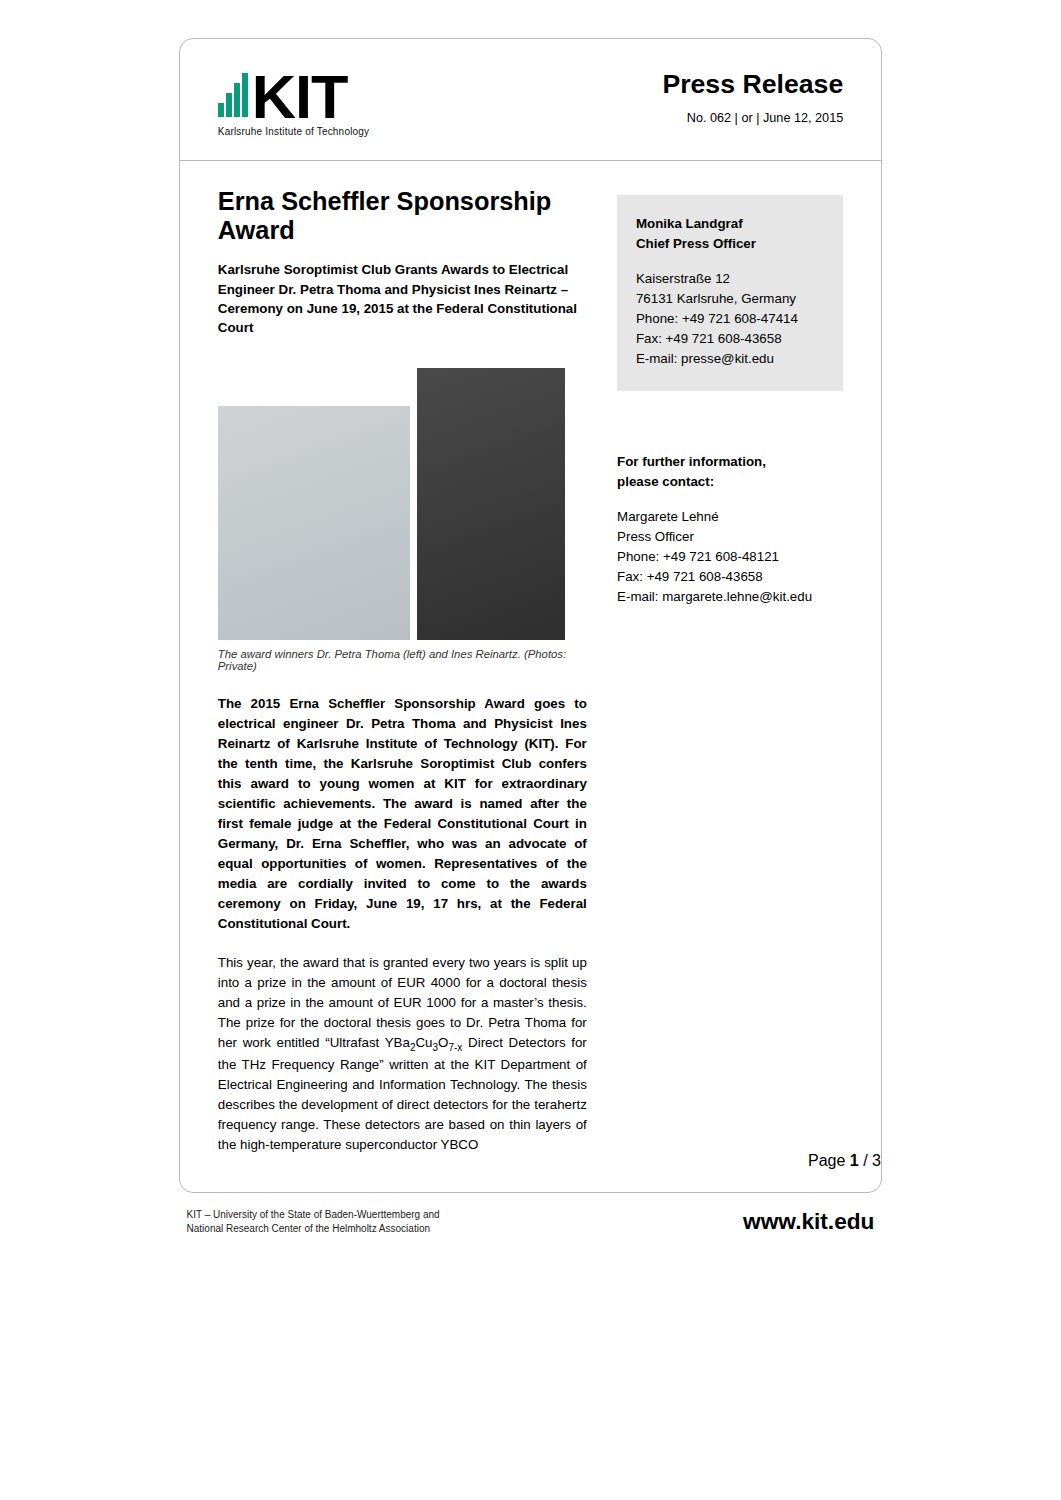KIT
Karlsruhe Institute of Technology
Press Release
No. 062 | or | June 12, 2015
Erna Scheffler Sponsorship Award
Karlsruhe Soroptimist Club Grants Awards to Electrical Engineer Dr. Petra Thoma and Physicist Ines Reinartz – Ceremony on June 19, 2015 at the Federal Constitutional Court
The award winners Dr. Petra Thoma (left) and Ines Reinartz. (Photos: Private)
The 2015 Erna Scheffler Sponsorship Award goes to electrical engineer Dr. Petra Thoma and Physicist Ines Reinartz of Karlsruhe Institute of Technology (KIT). For the tenth time, the Karlsruhe Soroptimist Club confers this award to young women at KIT for extraordinary scientific achievements. The award is named after the first female judge at the Federal Constitutional Court in Germany, Dr. Erna Scheffler, who was an advocate of equal opportunities of women. Representatives of the media are cordially invited to come to the awards ceremony on Friday, June 19, 17 hrs, at the Federal Constitutional Court.
This year, the award that is granted every two years is split up into a prize in the amount of EUR 4000 for a doctoral thesis and a prize in the amount of EUR 1000 for a master’s thesis. The prize for the doctoral thesis goes to Dr. Petra Thoma for her work entitled “Ultrafast YBa2Cu3O7-x Direct Detectors for the THz Frequency Range” written at the KIT Department of Electrical Engineering and Information Technology. The thesis describes the development of direct detectors for the terahertz frequency range. These detectors are based on thin layers of the high-temperature superconductor YBCO
Monika Landgraf
Chief Press Officer
Kaiserstraße 12
76131 Karlsruhe, Germany
Phone: +49 721 608-47414
Fax: +49 721 608-43658
E-mail: presse@kit.edu
For further information,
please contact:
Margarete Lehné
Press Officer
Phone: +49 721 608-48121
Fax: +49 721 608-43658
E-mail: margarete.lehne@kit.edu
Page 1 / 3
KIT – University of the State of Baden-Wuerttemberg and
National Research Center of the Helmholtz Association
www.kit.edu